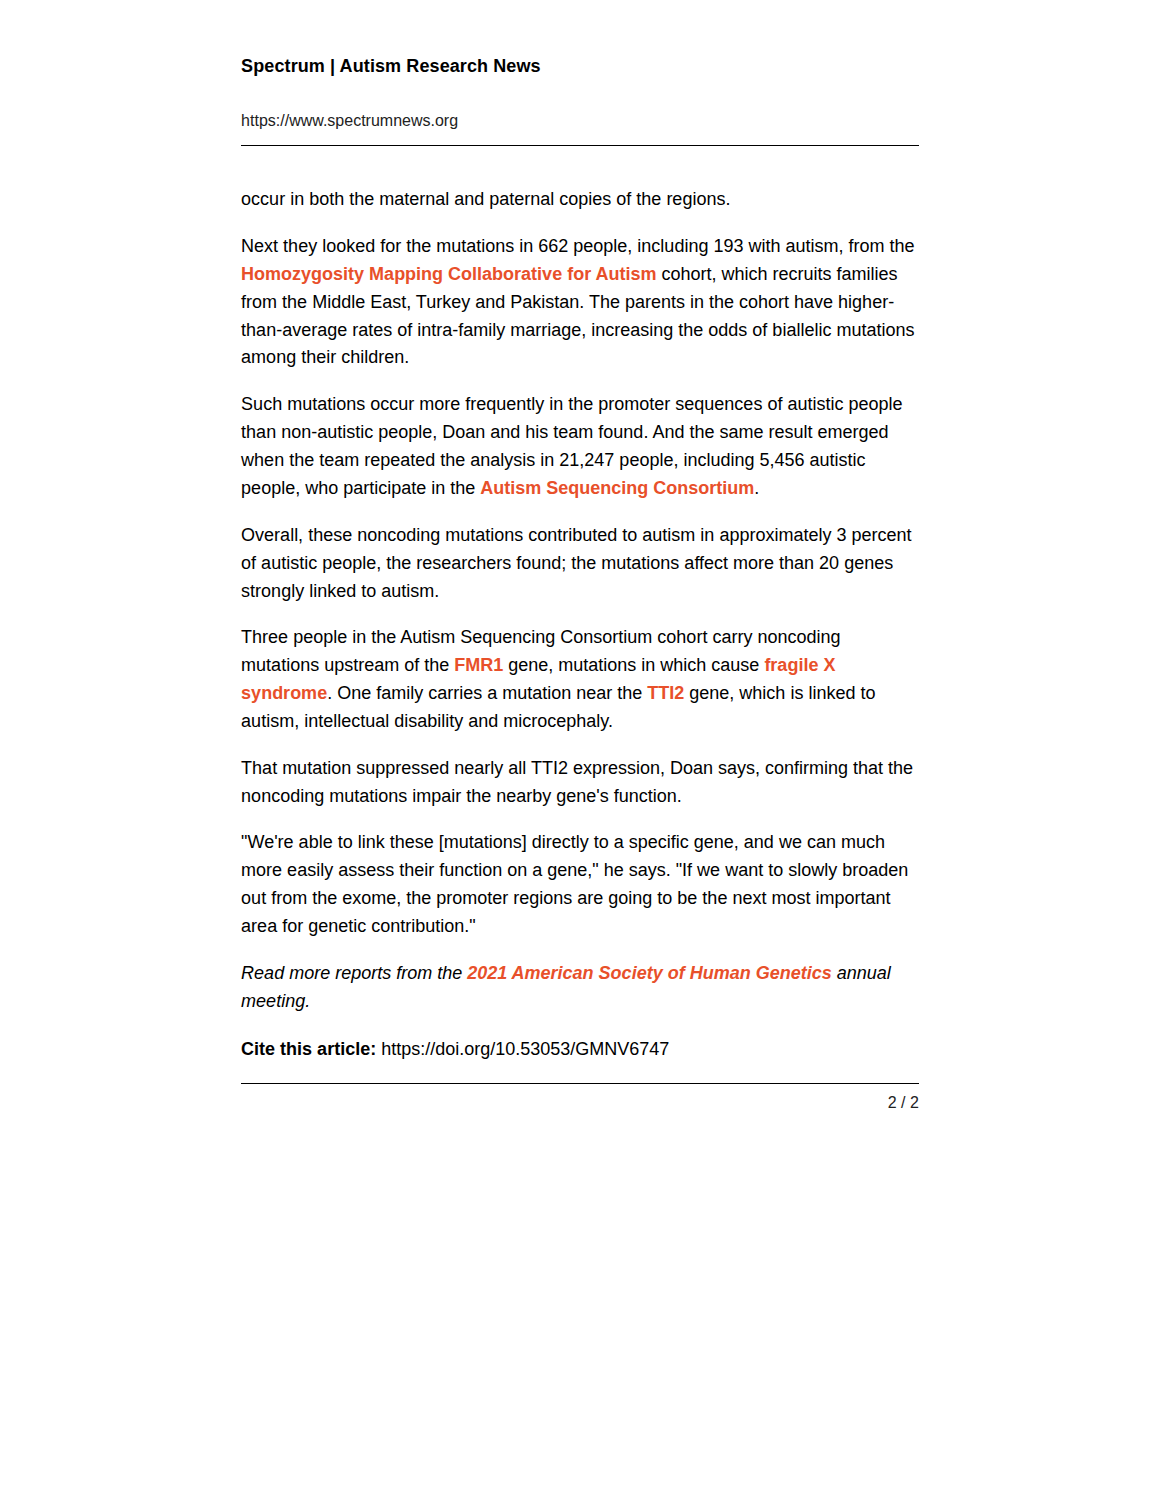Spectrum | Autism Research News
https://www.spectrumnews.org
occur in both the maternal and paternal copies of the regions.
Next they looked for the mutations in 662 people, including 193 with autism, from the Homozygosity Mapping Collaborative for Autism cohort, which recruits families from the Middle East, Turkey and Pakistan. The parents in the cohort have higher-than-average rates of intra-family marriage, increasing the odds of biallelic mutations among their children.
Such mutations occur more frequently in the promoter sequences of autistic people than non-autistic people, Doan and his team found. And the same result emerged when the team repeated the analysis in 21,247 people, including 5,456 autistic people, who participate in the Autism Sequencing Consortium.
Overall, these noncoding mutations contributed to autism in approximately 3 percent of autistic people, the researchers found; the mutations affect more than 20 genes strongly linked to autism.
Three people in the Autism Sequencing Consortium cohort carry noncoding mutations upstream of the FMR1 gene, mutations in which cause fragile X syndrome. One family carries a mutation near the TTI2 gene, which is linked to autism, intellectual disability and microcephaly.
That mutation suppressed nearly all TTI2 expression, Doan says, confirming that the noncoding mutations impair the nearby gene's function.
"We're able to link these [mutations] directly to a specific gene, and we can much more easily assess their function on a gene," he says. "If we want to slowly broaden out from the exome, the promoter regions are going to be the next most important area for genetic contribution."
Read more reports from the 2021 American Society of Human Genetics annual meeting.
Cite this article: https://doi.org/10.53053/GMNV6747
2 / 2